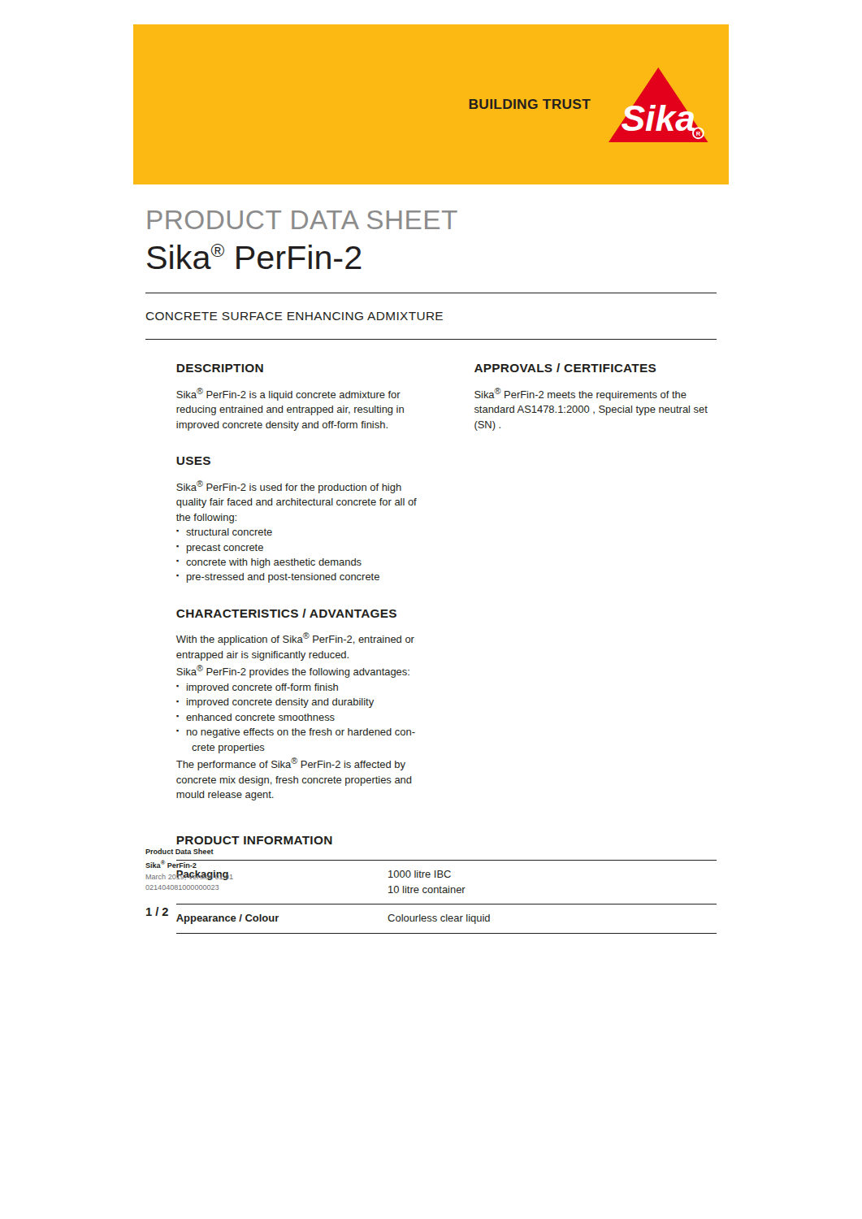BUILDING TRUST
Sika R
PRODUCT DATA SHEET
Sika® PerFin-2
CONCRETE SURFACE ENHANCING ADMIXTURE
DESCRIPTION
Sika® PerFin-2 is a liquid concrete admixture for reducing entrained and entrapped air, resulting in improved concrete density and off-form finish.
USES
Sika® PerFin-2 is used for the production of high quality fair faced and architectural concrete for all of the following:
structural concrete
precast concrete
concrete with high aesthetic demands
pre-stressed and post-tensioned concrete
CHARACTERISTICS / ADVANTAGES
With the application of Sika® PerFin-2, entrained or entrapped air is significantly reduced.
Sika® PerFin-2 provides the following advantages:
improved concrete off-form finish
improved concrete density and durability
enhanced concrete smoothness
no negative effects on the fresh or hardened con-
crete properties
The performance of Sika® PerFin-2 is affected by concrete mix design, fresh concrete properties and mould release agent.
APPROVALS / CERTIFICATES
Sika® PerFin-2 meets the requirements of the standard AS1478.1:2000 , Special type neutral set (SN) .
PRODUCT INFORMATION
| Packaging | 1000 litre IBC 10 litre container |
| Appearance / Colour | Colourless clear liquid |
Product Data Sheet
Sika® PerFin-2
March 2019, Version 01.01
021404081000000023
1 / 2